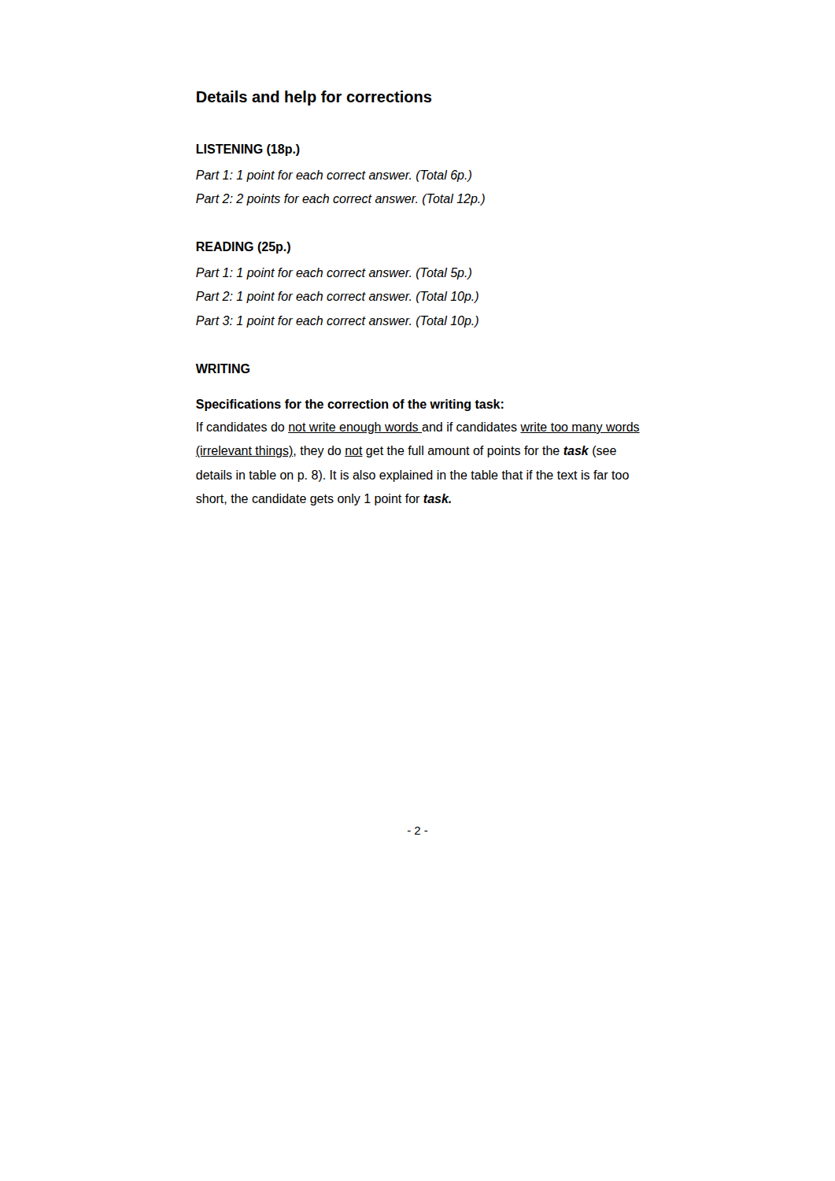Details and help for corrections
LISTENING (18p.)
Part 1: 1 point for each correct answer. (Total 6p.)
Part 2: 2 points for each correct answer. (Total 12p.)
READING (25p.)
Part 1: 1 point for each correct answer. (Total 5p.)
Part 2: 1 point for each correct answer. (Total 10p.)
Part 3: 1 point for each correct answer. (Total 10p.)
WRITING
Specifications for the correction of the writing task:
If candidates do not write enough words and if candidates write too many words (irrelevant things), they do not get the full amount of points for the task (see details in table on p. 8). It is also explained in the table that if the text is far too short, the candidate gets only 1 point for task.
- 2 -